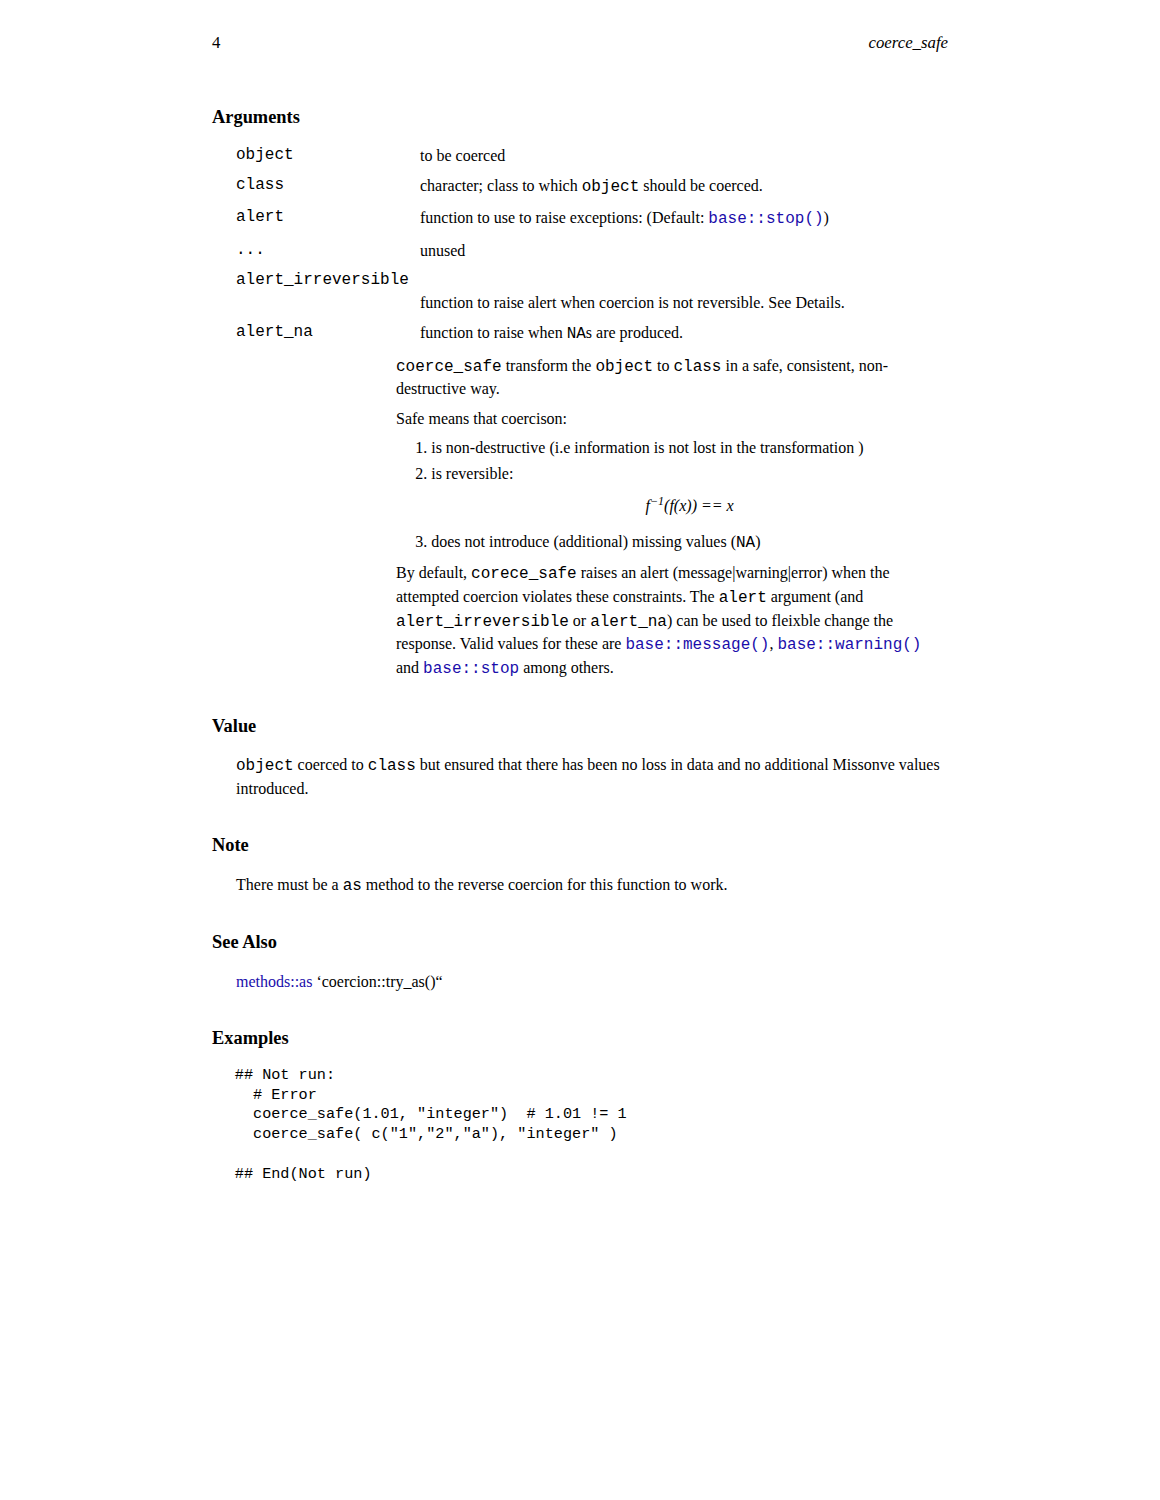4 coerce_safe
Arguments
object
to be coerced
class
character; class to which object should be coerced.
alert
function to use to raise exceptions: (Default: base::stop())
...
unused
alert_irreversible
function to raise alert when coercion is not reversible. See Details.
alert_na
function to raise when NAs are produced.
coerce_safe transform the object to class in a safe, consistent, non-destructive way.
Safe means that coercison:
is non-destructive (i.e information is not lost in the transformation )
is reversible:
f−1(f(x)) == x
does not introduce (additional) missing values (NA)
By default, corece_safe raises an alert (message|warning|error) when the attempted coercion violates these constraints. The alert argument (and alert_irreversible or alert_na) can be used to fleixble change the response. Valid values for these are base::message(), base::warning() and base::stop among others.
Value
object coerced to class but ensured that there has been no loss in data and no additional Missonve values introduced.
Note
There must be a as method to the reverse coercion for this function to work.
See Also
methods::as ‘coercion::try_as()“
Examples
## Not run: 
  # Error
  coerce_safe(1.01, "integer")  # 1.01 != 1
  coerce_safe( c("1","2","a"), "integer" )

## End(Not run)